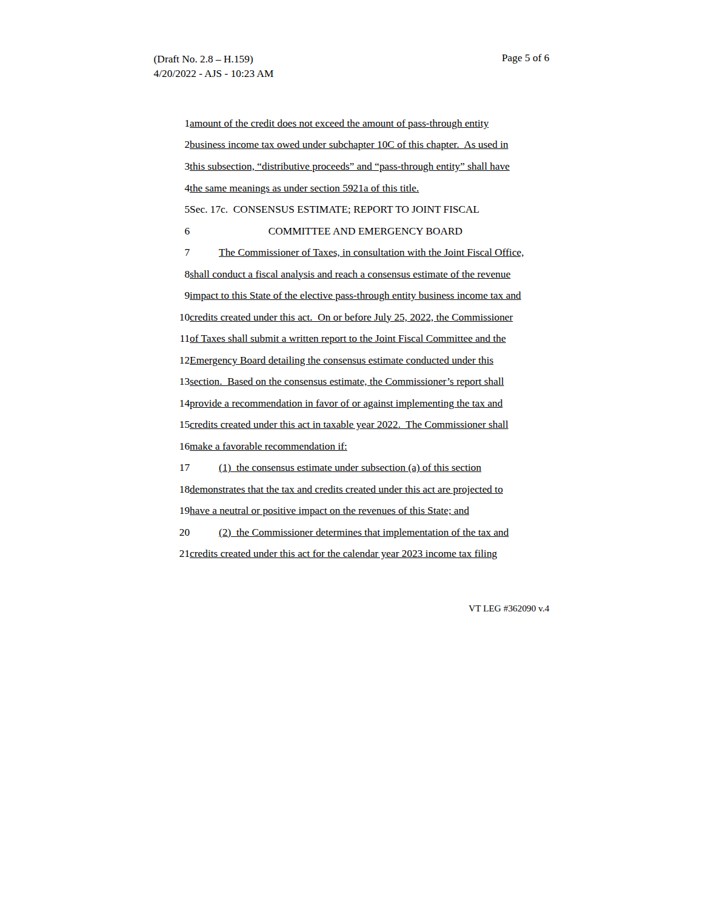(Draft No. 2.8 – H.159)
4/20/2022 - AJS - 10:23 AM
Page 5 of 6
| 1 | amount of the credit does not exceed the amount of pass-through entity |
| 2 | business income tax owed under subchapter 10C of this chapter. As used in |
| 3 | this subsection, “distributive proceeds” and “pass-through entity” shall have |
| 4 | the same meanings as under section 5921a of this title. |
| 5 | Sec. 17c. CONSENSUS ESTIMATE; REPORT TO JOINT FISCAL |
| 6 | COMMITTEE AND EMERGENCY BOARD |
| 7 | The Commissioner of Taxes, in consultation with the Joint Fiscal Office, |
| 8 | shall conduct a fiscal analysis and reach a consensus estimate of the revenue |
| 9 | impact to this State of the elective pass-through entity business income tax and |
| 10 | credits created under this act. On or before July 25, 2022, the Commissioner |
| 11 | of Taxes shall submit a written report to the Joint Fiscal Committee and the |
| 12 | Emergency Board detailing the consensus estimate conducted under this |
| 13 | section. Based on the consensus estimate, the Commissioner’s report shall |
| 14 | provide a recommendation in favor of or against implementing the tax and |
| 15 | credits created under this act in taxable year 2022. The Commissioner shall |
| 16 | make a favorable recommendation if: |
| 17 | (1) the consensus estimate under subsection (a) of this section |
| 18 | demonstrates that the tax and credits created under this act are projected to |
| 19 | have a neutral or positive impact on the revenues of this State; and |
| 20 | (2) the Commissioner determines that implementation of the tax and |
| 21 | credits created under this act for the calendar year 2023 income tax filing |
VT LEG #362090 v.4